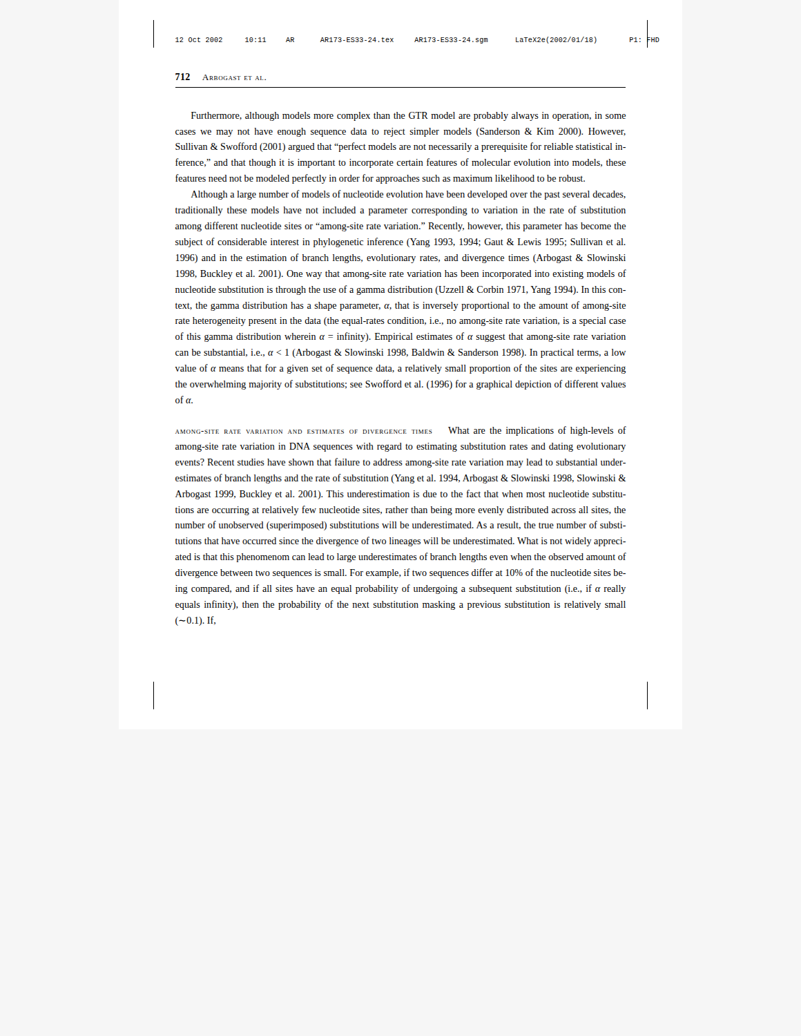12 Oct 200210:11 AR AR173-ES33-24.tex AR173-ES33-24.sgm LaTeX2e(2002/01/18) P1: FHD
712Arbogast et al.
Furthermore, although models more complex than the GTR model are probably always in operation, in some cases we may not have enough sequence data to reject simpler models (Sanderson & Kim 2000). However, Sullivan & Swofford (2001) argued that “perfect models are not necessarily a prerequisite for reliable statistical inference,” and that though it is important to incorporate certain features of molecular evolution into models, these features need not be modeled perfectly in order for approaches such as maximum likelihood to be robust.
Although a large number of models of nucleotide evolution have been developed over the past several decades, traditionally these models have not included a parameter corresponding to variation in the rate of substitution among different nucleotide sites or “among-site rate variation.” Recently, however, this parameter has become the subject of considerable interest in phylogenetic inference (Yang 1993, 1994; Gaut & Lewis 1995; Sullivan et al. 1996) and in the estimation of branch lengths, evolutionary rates, and divergence times (Arbogast & Slowinski 1998, Buckley et al. 2001). One way that among-site rate variation has been incorporated into existing models of nucleotide substitution is through the use of a gamma distribution (Uzzell & Corbin 1971, Yang 1994). In this context, the gamma distribution has a shape parameter, α, that is inversely proportional to the amount of among-site rate heterogeneity present in the data (the equal-rates condition, i.e., no among-site rate variation, is a special case of this gamma distribution wherein α = infinity). Empirical estimates of α suggest that among-site rate variation can be substantial, i.e., α < 1 (Arbogast & Slowinski 1998, Baldwin & Sanderson 1998). In practical terms, a low value of α means that for a given set of sequence data, a relatively small proportion of the sites are experiencing the overwhelming majority of substitutions; see Swofford et al. (1996) for a graphical depiction of different values of α.
among-site rate variation and estimates of divergence times What are the implications of high-levels of among-site rate variation in DNA sequences with regard to estimating substitution rates and dating evolutionary events? Recent studies have shown that failure to address among-site rate variation may lead to substantial underestimates of branch lengths and the rate of substitution (Yang et al. 1994, Arbogast & Slowinski 1998, Slowinski & Arbogast 1999, Buckley et al. 2001). This underestimation is due to the fact that when most nucleotide substitutions are occurring at relatively few nucleotide sites, rather than being more evenly distributed across all sites, the number of unobserved (superimposed) substitutions will be underestimated. As a result, the true number of substitutions that have occurred since the divergence of two lineages will be underestimated. What is not widely appreciated is that this phenomenom can lead to large underestimates of branch lengths even when the observed amount of divergence between two sequences is small. For example, if two sequences differ at 10% of the nucleotide sites being compared, and if all sites have an equal probability of undergoing a subsequent substitution (i.e., if α really equals infinity), then the probability of the next substitution masking a previous substitution is relatively small (∼0.1). If,